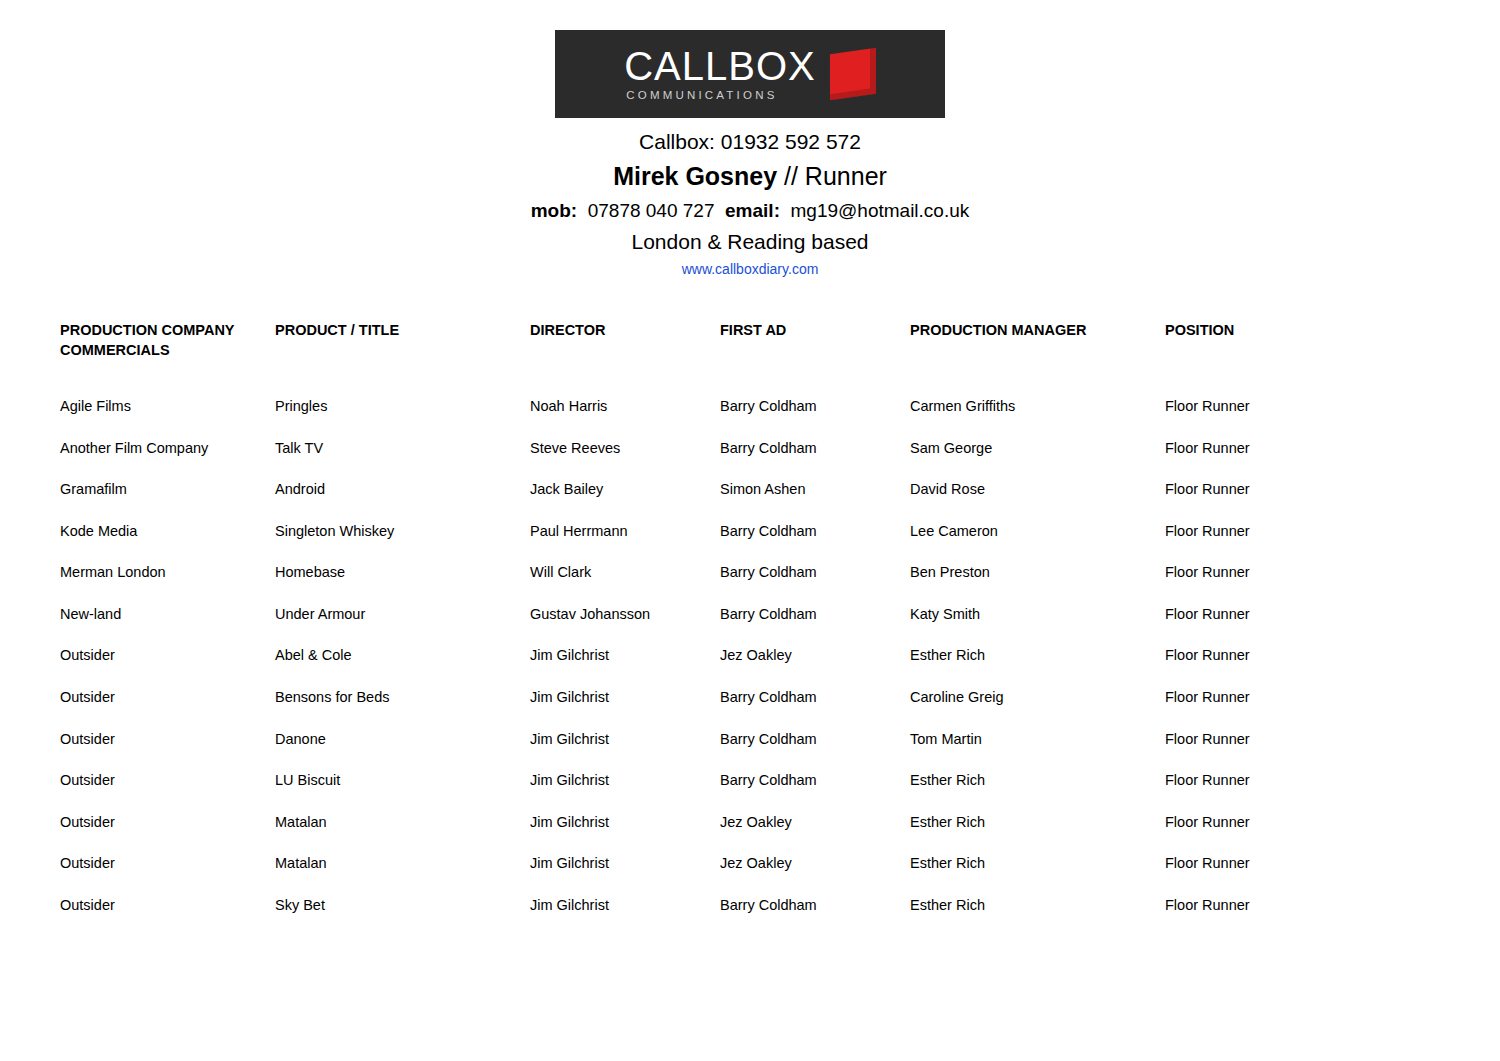CALLBOX COMMUNICATIONS
Callbox: 01932 592 572
Mirek Gosney // Runner
mob: 07878 040 727 email: mg19@hotmail.co.uk
London & Reading based
www.callboxdiary.com
| PRODUCTION COMPANY COMMERCIALS | PRODUCT / TITLE | DIRECTOR | FIRST AD | PRODUCTION MANAGER | POSITION |
| --- | --- | --- | --- | --- | --- |
| Agile Films | Pringles | Noah Harris | Barry Coldham | Carmen Griffiths | Floor Runner |
| Another Film Company | Talk TV | Steve Reeves | Barry Coldham | Sam George | Floor Runner |
| Gramafilm | Android | Jack Bailey | Simon Ashen | David Rose | Floor Runner |
| Kode Media | Singleton Whiskey | Paul Herrmann | Barry Coldham | Lee Cameron | Floor Runner |
| Merman London | Homebase | Will Clark | Barry Coldham | Ben Preston | Floor Runner |
| New-land | Under Armour | Gustav Johansson | Barry Coldham | Katy Smith | Floor Runner |
| Outsider | Abel & Cole | Jim Gilchrist | Jez Oakley | Esther Rich | Floor Runner |
| Outsider | Bensons for Beds | Jim Gilchrist | Barry Coldham | Caroline Greig | Floor Runner |
| Outsider | Danone | Jim Gilchrist | Barry Coldham | Tom Martin | Floor Runner |
| Outsider | LU Biscuit | Jim Gilchrist | Barry Coldham | Esther Rich | Floor Runner |
| Outsider | Matalan | Jim Gilchrist | Jez Oakley | Esther Rich | Floor Runner |
| Outsider | Matalan | Jim Gilchrist | Jez Oakley | Esther Rich | Floor Runner |
| Outsider | Sky Bet | Jim Gilchrist | Barry Coldham | Esther Rich | Floor Runner |